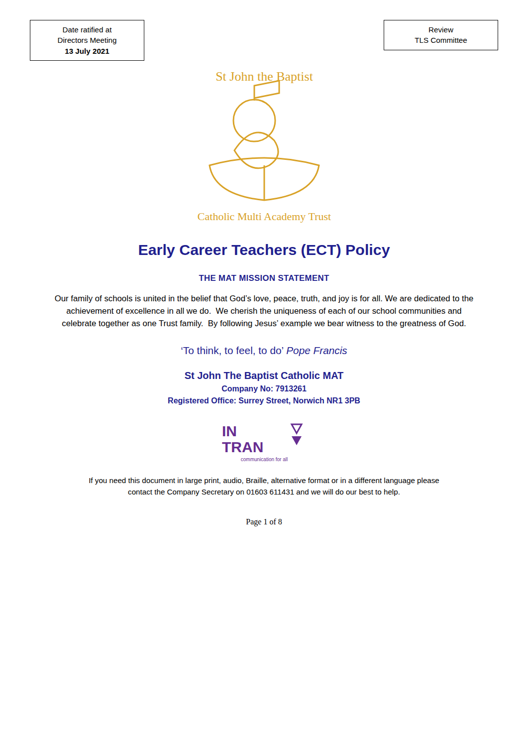Date ratified at
Directors Meeting
13 July 2021
Review
TLS Committee
Early Career Teachers (ECT) Policy
THE MAT MISSION STATEMENT
Our family of schools is united in the belief that God’s love, peace, truth, and joy is for all. We are dedicated to the achievement of excellence in all we do. We cherish the uniqueness of each of our school communities and celebrate together as one Trust family. By following Jesus’ example we bear witness to the greatness of God.
‘To think, to feel, to do’ Pope Francis
St John The Baptist Catholic MAT
Company No: 7913261
Registered Office: Surrey Street, Norwich NR1 3PB
If you need this document in large print, audio, Braille, alternative format or in a different language please contact the Company Secretary on 01603 611431 and we will do our best to help.
Page 1 of 8